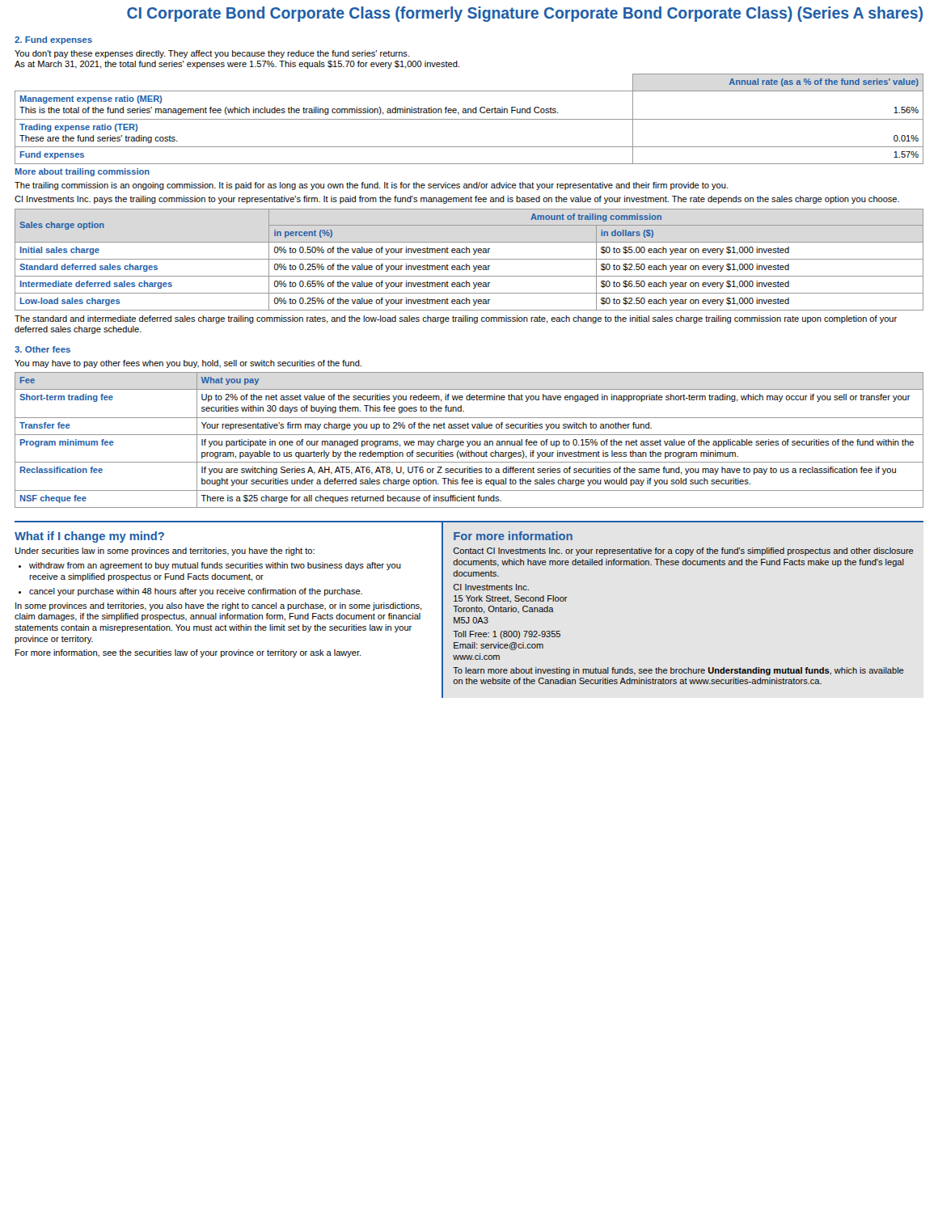CI Corporate Bond Corporate Class (formerly Signature Corporate Bond Corporate Class) (Series A shares)
2. Fund expenses
You don't pay these expenses directly. They affect you because they reduce the fund series' returns.
As at March 31, 2021, the total fund series' expenses were 1.57%. This equals $15.70 for every $1,000 invested.
| | Annual rate (as a % of the fund series' value) |
| Management expense ratio (MER) This is the total of the fund series' management fee (which includes the trailing commission), administration fee, and Certain Fund Costs. | 1.56% |
| Trading expense ratio (TER) These are the fund series' trading costs. | 0.01% |
| Fund expenses | 1.57% |
More about trailing commission
The trailing commission is an ongoing commission. It is paid for as long as you own the fund. It is for the services and/or advice that your representative and their firm provide to you.
CI Investments Inc. pays the trailing commission to your representative's firm. It is paid from the fund's management fee and is based on the value of your investment. The rate depends on the sales charge option you choose.
| Sales charge option | Amount of trailing commission |
| in percent (%) | in dollars ($) |
| Initial sales charge | 0% to 0.50% of the value of your investment each year | $0 to $5.00 each year on every $1,000 invested |
| Standard deferred sales charges | 0% to 0.25% of the value of your investment each year | $0 to $2.50 each year on every $1,000 invested |
| Intermediate deferred sales charges | 0% to 0.65% of the value of your investment each year | $0 to $6.50 each year on every $1,000 invested |
| Low-load sales charges | 0% to 0.25% of the value of your investment each year | $0 to $2.50 each year on every $1,000 invested |
The standard and intermediate deferred sales charge trailing commission rates, and the low-load sales charge trailing commission rate, each change to the initial sales charge trailing commission rate upon completion of your deferred sales charge schedule.
3. Other fees
You may have to pay other fees when you buy, hold, sell or switch securities of the fund.
| Fee | What you pay |
| Short-term trading fee | Up to 2% of the net asset value of the securities you redeem, if we determine that you have engaged in inappropriate short-term trading, which may occur if you sell or transfer your securities within 30 days of buying them. This fee goes to the fund. |
| Transfer fee | Your representative's firm may charge you up to 2% of the net asset value of securities you switch to another fund. |
| Program minimum fee | If you participate in one of our managed programs, we may charge you an annual fee of up to 0.15% of the net asset value of the applicable series of securities of the fund within the program, payable to us quarterly by the redemption of securities (without charges), if your investment is less than the program minimum. |
| Reclassification fee | If you are switching Series A, AH, AT5, AT6, AT8, U, UT6 or Z securities to a different series of securities of the same fund, you may have to pay to us a reclassification fee if you bought your securities under a deferred sales charge option. This fee is equal to the sales charge you would pay if you sold such securities. |
| NSF cheque fee | There is a $25 charge for all cheques returned because of insufficient funds. |
What if I change my mind?
Under securities law in some provinces and territories, you have the right to:
withdraw from an agreement to buy mutual funds securities within two business days after you receive a simplified prospectus or Fund Facts document, or
cancel your purchase within 48 hours after you receive confirmation of the purchase.
In some provinces and territories, you also have the right to cancel a purchase, or in some jurisdictions, claim damages, if the simplified prospectus, annual information form, Fund Facts document or financial statements contain a misrepresentation. You must act within the limit set by the securities law in your province or territory.
For more information, see the securities law of your province or territory or ask a lawyer.
For more information
Contact CI Investments Inc. or your representative for a copy of the fund's simplified prospectus and other disclosure documents, which have more detailed information. These documents and the Fund Facts make up the fund's legal documents.
CI Investments Inc.
15 York Street, Second Floor
Toronto, Ontario, Canada
M5J 0A3
Toll Free: 1 (800) 792-9355
Email: service@ci.com
www.ci.com
To learn more about investing in mutual funds, see the brochure Understanding mutual funds, which is available on the website of the Canadian Securities Administrators at www.securities-administrators.ca.